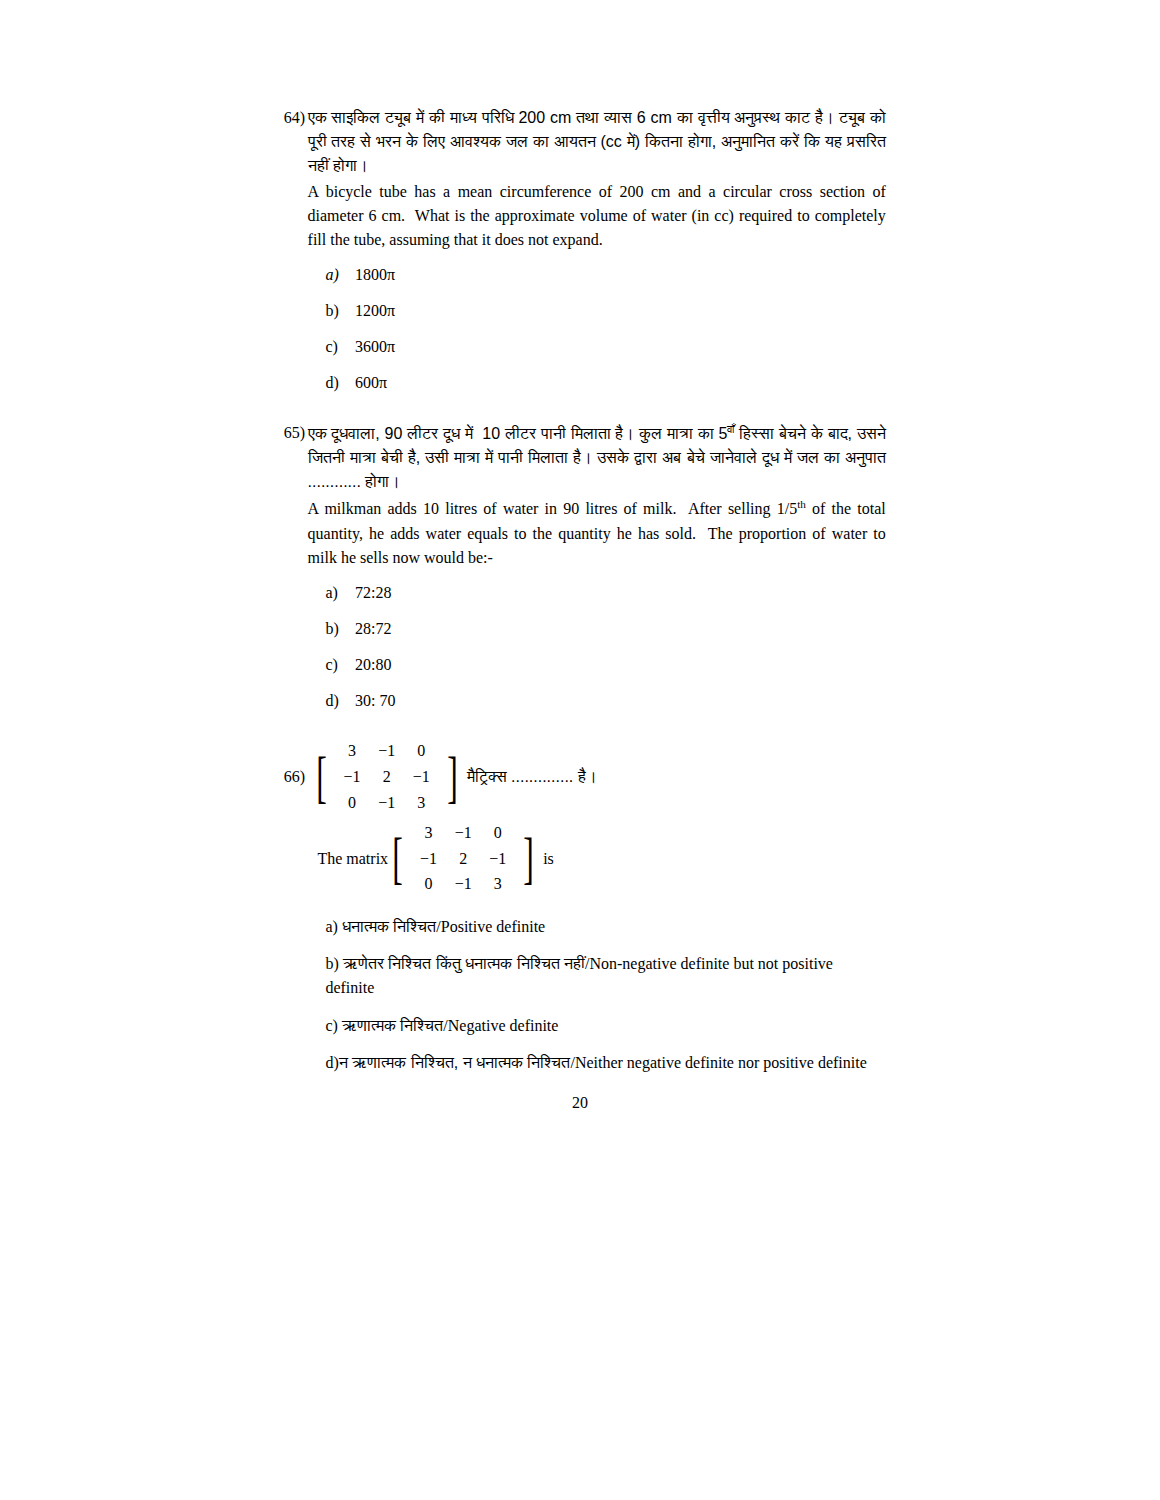64)
एक साइकिल ट्यूब में की माध्य परिधि 200 cm तथा व्यास 6 cm का वृत्तीय अनुप्रस्थ काट है। ट्यूब को पूरी तरह से भरन के लिए आवश्यक जल का आयतन (cc में) कितना होगा, अनुमानित करें कि यह प्रसरित नहीं होगा।
A bicycle tube has a mean circumference of 200 cm and a circular cross section of diameter 6 cm. What is the approximate volume of water (in cc) required to completely fill the tube, assuming that it does not expand.
a) 1800π
b) 1200π
c) 3600π
d) 600π
65)
एक दूधवाला, 90 लीटर दूध में 10 लीटर पानी मिलाता है। कुल मात्रा का 5वाँ हिस्सा बेचने के बाद, उसने जितनी मात्रा बेची है, उसी मात्रा में पानी मिलाता है। उसके द्वारा अब बेचे जानेवाले दूध में जल का अनुपात ............ होगा।
A milkman adds 10 litres of water in 90 litres of milk. After selling 1/5th of the total quantity, he adds water equals to the quantity he has sold. The proportion of water to milk he sells now would be:-
a) 72:28
b) 28:72
c) 20:80
d) 30: 70
66)
[
| 3 | −1 | 0 |
| −1 | 2 | −1 |
| 0 | −1 | 3 |
]
मैट्रिक्स .............. है।
The matrix
[
| 3 | −1 | 0 |
| −1 | 2 | −1 |
| 0 | −1 | 3 |
]
is
a) धनात्मक निश्चित/Positive definite
b) ऋणेतर निश्चित किंतु धनात्मक निश्चित नहीं/Non-negative definite but not positive definite
c) ऋणात्मक निश्चित/Negative definite
d)न ऋणात्मक निश्चित, न धनात्मक निश्चित/Neither negative definite nor positive definite
20